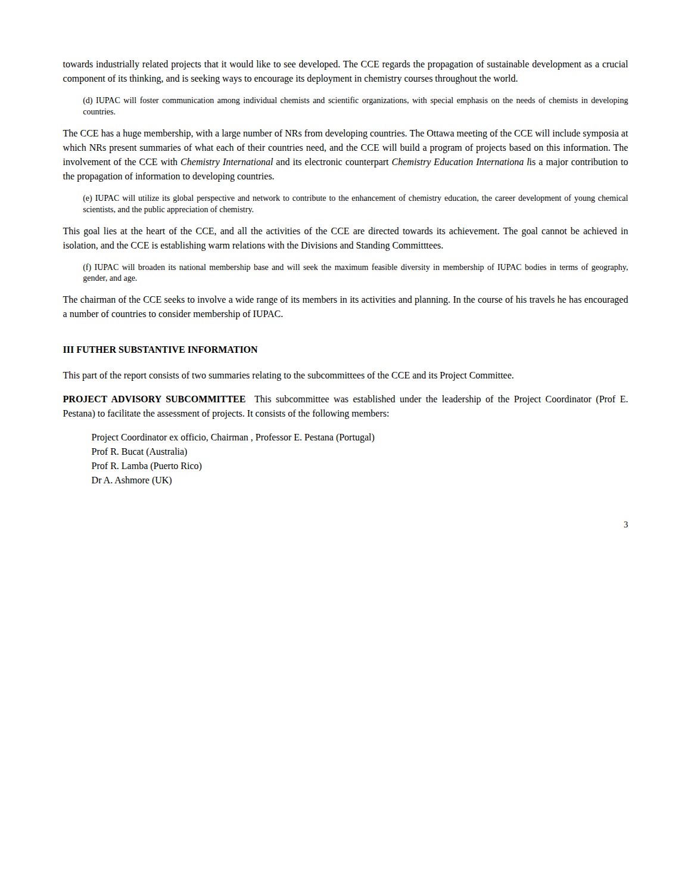towards industrially related projects that it would like to see developed. The CCE regards the propagation of sustainable development as a crucial component of its thinking, and is seeking ways to encourage its deployment in chemistry courses throughout the world.
(d) IUPAC will foster communication among individual chemists and scientific organizations, with special emphasis on the needs of chemists in developing countries.
The CCE has a huge membership, with a large number of NRs from developing countries. The Ottawa meeting of the CCE will include symposia at which NRs present summaries of what each of their countries need, and the CCE will build a program of projects based on this information. The involvement of the CCE with Chemistry International and its electronic counterpart Chemistry Education Internationa lis a major contribution to the propagation of information to developing countries.
(e) IUPAC will utilize its global perspective and network to contribute to the enhancement of chemistry education, the career development of young chemical scientists, and the public appreciation of chemistry.
This goal lies at the heart of the CCE, and all the activities of the CCE are directed towards its achievement. The goal cannot be achieved in isolation, and the CCE is establishing warm relations with the Divisions and Standing Committtees.
(f) IUPAC will broaden its national membership base and will seek the maximum feasible diversity in membership of IUPAC bodies in terms of geography, gender, and age.
The chairman of the CCE seeks to involve a wide range of its members in its activities and planning. In the course of his travels he has encouraged a number of countries to consider membership of IUPAC.
III FUTHER SUBSTANTIVE INFORMATION
This part of the report consists of two summaries relating to the subcommittees of the CCE and its Project Committee.
PROJECT ADVISORY SUBCOMMITTEE This subcommittee was established under the leadership of the Project Coordinator (Prof E. Pestana) to facilitate the assessment of projects. It consists of the following members:
Project Coordinator ex officio, Chairman , Professor E. Pestana (Portugal)
Prof R. Bucat (Australia)
Prof R. Lamba (Puerto Rico)
Dr A. Ashmore (UK)
3